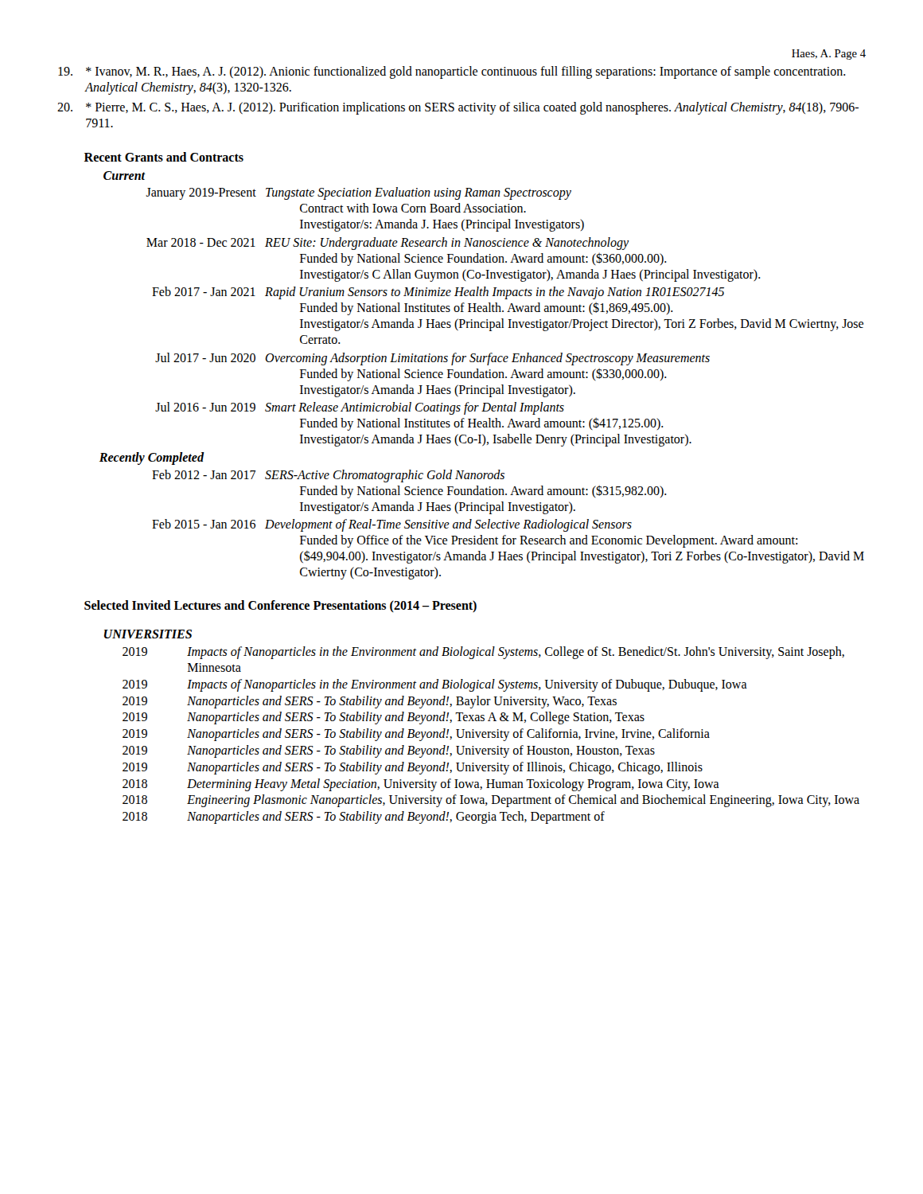Haes, A. Page 4
19. * Ivanov, M. R., Haes, A. J. (2012). Anionic functionalized gold nanoparticle continuous full filling separations: Importance of sample concentration. Analytical Chemistry, 84(3), 1320-1326.
20. * Pierre, M. C. S., Haes, A. J. (2012). Purification implications on SERS activity of silica coated gold nanospheres. Analytical Chemistry, 84(18), 7906-7911.
Recent Grants and Contracts
Current
January 2019-Present
Tungstate Speciation Evaluation using Raman Spectroscopy
Contract with Iowa Corn Board Association.
Investigator/s: Amanda J. Haes (Principal Investigators)
Mar 2018 - Dec 2021
REU Site: Undergraduate Research in Nanoscience & Nanotechnology
Funded by National Science Foundation. Award amount: ($360,000.00).
Investigator/s C Allan Guymon (Co-Investigator), Amanda J Haes (Principal Investigator).
Feb 2017 - Jan 2021
Rapid Uranium Sensors to Minimize Health Impacts in the Navajo Nation 1R01ES027145
Funded by National Institutes of Health. Award amount: ($1,869,495.00).
Investigator/s Amanda J Haes (Principal Investigator/Project Director), Tori Z Forbes, David M Cwiertny, Jose Cerrato.
Jul 2017 - Jun 2020
Overcoming Adsorption Limitations for Surface Enhanced Spectroscopy Measurements
Funded by National Science Foundation. Award amount: ($330,000.00).
Investigator/s Amanda J Haes (Principal Investigator).
Jul 2016 - Jun 2019
Smart Release Antimicrobial Coatings for Dental Implants
Funded by National Institutes of Health. Award amount: ($417,125.00).
Investigator/s Amanda J Haes (Co-I), Isabelle Denry (Principal Investigator).
Recently Completed
Feb 2012 - Jan 2017
SERS-Active Chromatographic Gold Nanorods
Funded by National Science Foundation. Award amount: ($315,982.00).
Investigator/s Amanda J Haes (Principal Investigator).
Feb 2015 - Jan 2016
Development of Real-Time Sensitive and Selective Radiological Sensors
Funded by Office of the Vice President for Research and Economic Development. Award amount: ($49,904.00). Investigator/s Amanda J Haes (Principal Investigator), Tori Z Forbes (Co-Investigator), David M Cwiertny (Co-Investigator).
Selected Invited Lectures and Conference Presentations (2014 – Present)
UNIVERSITIES
2019
Impacts of Nanoparticles in the Environment and Biological Systems, College of St. Benedict/St. John's University, Saint Joseph, Minnesota
2019
Impacts of Nanoparticles in the Environment and Biological Systems, University of Dubuque, Dubuque, Iowa
2019
Nanoparticles and SERS - To Stability and Beyond!, Baylor University, Waco, Texas
2019
Nanoparticles and SERS - To Stability and Beyond!, Texas A & M, College Station, Texas
2019
Nanoparticles and SERS - To Stability and Beyond!, University of California, Irvine, Irvine, California
2019
Nanoparticles and SERS - To Stability and Beyond!, University of Houston, Houston, Texas
2019
Nanoparticles and SERS - To Stability and Beyond!, University of Illinois, Chicago, Chicago, Illinois
2018
Determining Heavy Metal Speciation, University of Iowa, Human Toxicology Program, Iowa City, Iowa
2018
Engineering Plasmonic Nanoparticles, University of Iowa, Department of Chemical and Biochemical Engineering, Iowa City, Iowa
2018
Nanoparticles and SERS - To Stability and Beyond!, Georgia Tech, Department of